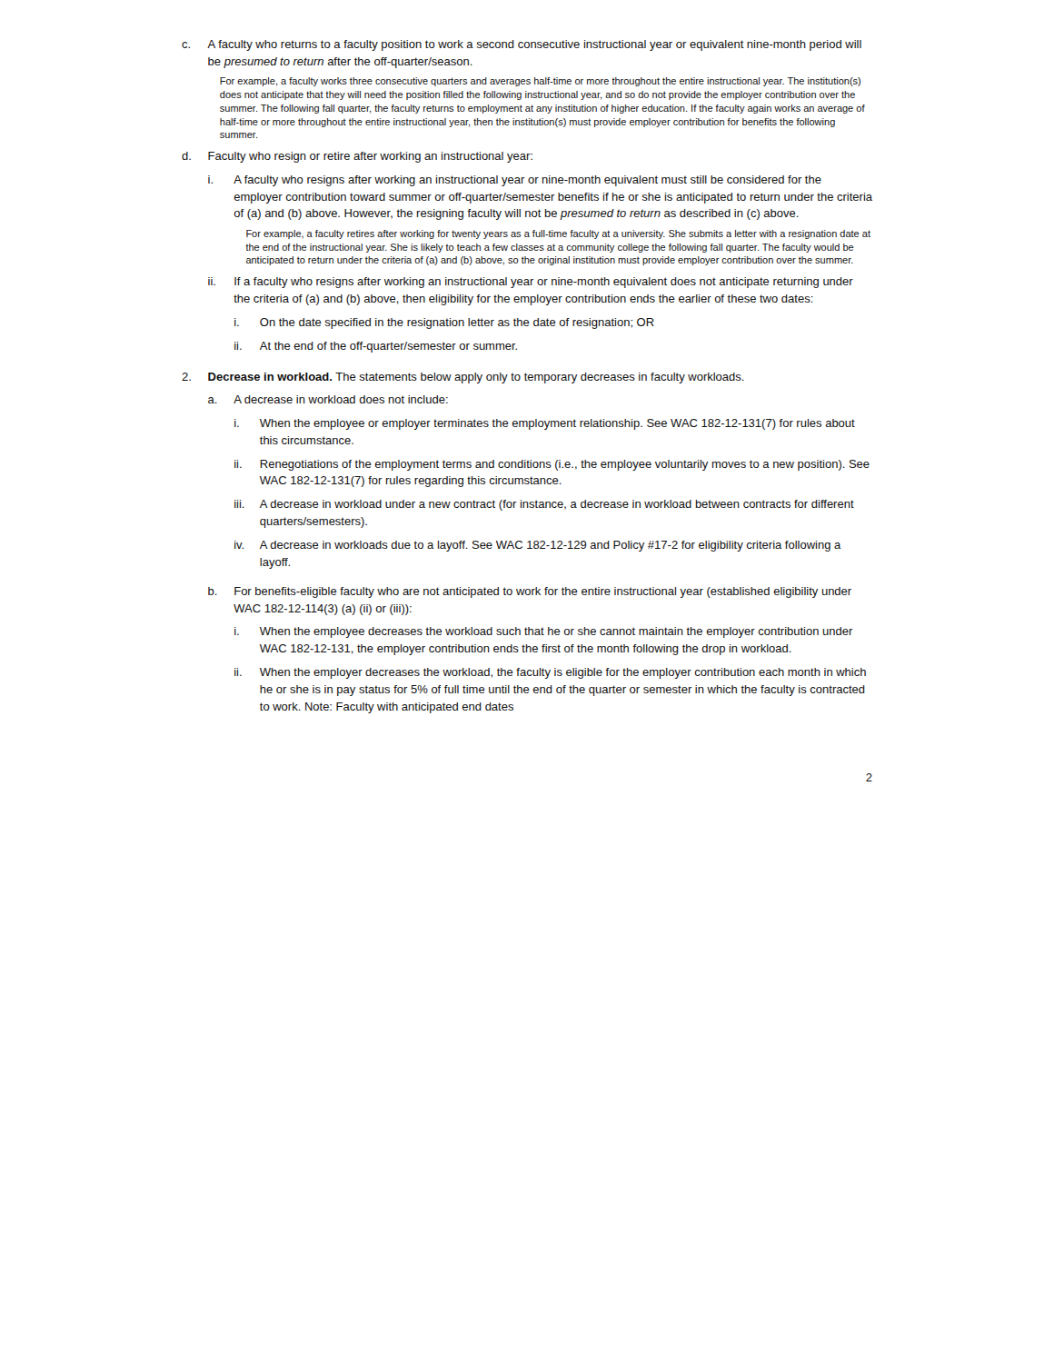c. A faculty who returns to a faculty position to work a second consecutive instructional year or equivalent nine-month period will be presumed to return after the off-quarter/season.
For example, a faculty works three consecutive quarters and averages half-time or more throughout the entire instructional year. The institution(s) does not anticipate that they will need the position filled the following instructional year, and so do not provide the employer contribution over the summer. The following fall quarter, the faculty returns to employment at any institution of higher education. If the faculty again works an average of half-time or more throughout the entire instructional year, then the institution(s) must provide employer contribution for benefits the following summer.
d. Faculty who resign or retire after working an instructional year:
i. A faculty who resigns after working an instructional year or nine-month equivalent must still be considered for the employer contribution toward summer or off-quarter/semester benefits if he or she is anticipated to return under the criteria of (a) and (b) above. However, the resigning faculty will not be presumed to return as described in (c) above.
For example, a faculty retires after working for twenty years as a full-time faculty at a university. She submits a letter with a resignation date at the end of the instructional year. She is likely to teach a few classes at a community college the following fall quarter. The faculty would be anticipated to return under the criteria of (a) and (b) above, so the original institution must provide employer contribution over the summer.
ii. If a faculty who resigns after working an instructional year or nine-month equivalent does not anticipate returning under the criteria of (a) and (b) above, then eligibility for the employer contribution ends the earlier of these two dates:
i. On the date specified in the resignation letter as the date of resignation; OR
ii. At the end of the off-quarter/semester or summer.
2. Decrease in workload. The statements below apply only to temporary decreases in faculty workloads.
a. A decrease in workload does not include:
i. When the employee or employer terminates the employment relationship. See WAC 182-12-131(7) for rules about this circumstance.
ii. Renegotiations of the employment terms and conditions (i.e., the employee voluntarily moves to a new position). See WAC 182-12-131(7) for rules regarding this circumstance.
iii. A decrease in workload under a new contract (for instance, a decrease in workload between contracts for different quarters/semesters).
iv. A decrease in workloads due to a layoff. See WAC 182-12-129 and Policy #17-2 for eligibility criteria following a layoff.
b. For benefits-eligible faculty who are not anticipated to work for the entire instructional year (established eligibility under WAC 182-12-114(3) (a) (ii) or (iii)):
i. When the employee decreases the workload such that he or she cannot maintain the employer contribution under WAC 182-12-131, the employer contribution ends the first of the month following the drop in workload.
ii. When the employer decreases the workload, the faculty is eligible for the employer contribution each month in which he or she is in pay status for 5% of full time until the end of the quarter or semester in which the faculty is contracted to work. Note: Faculty with anticipated end dates
2